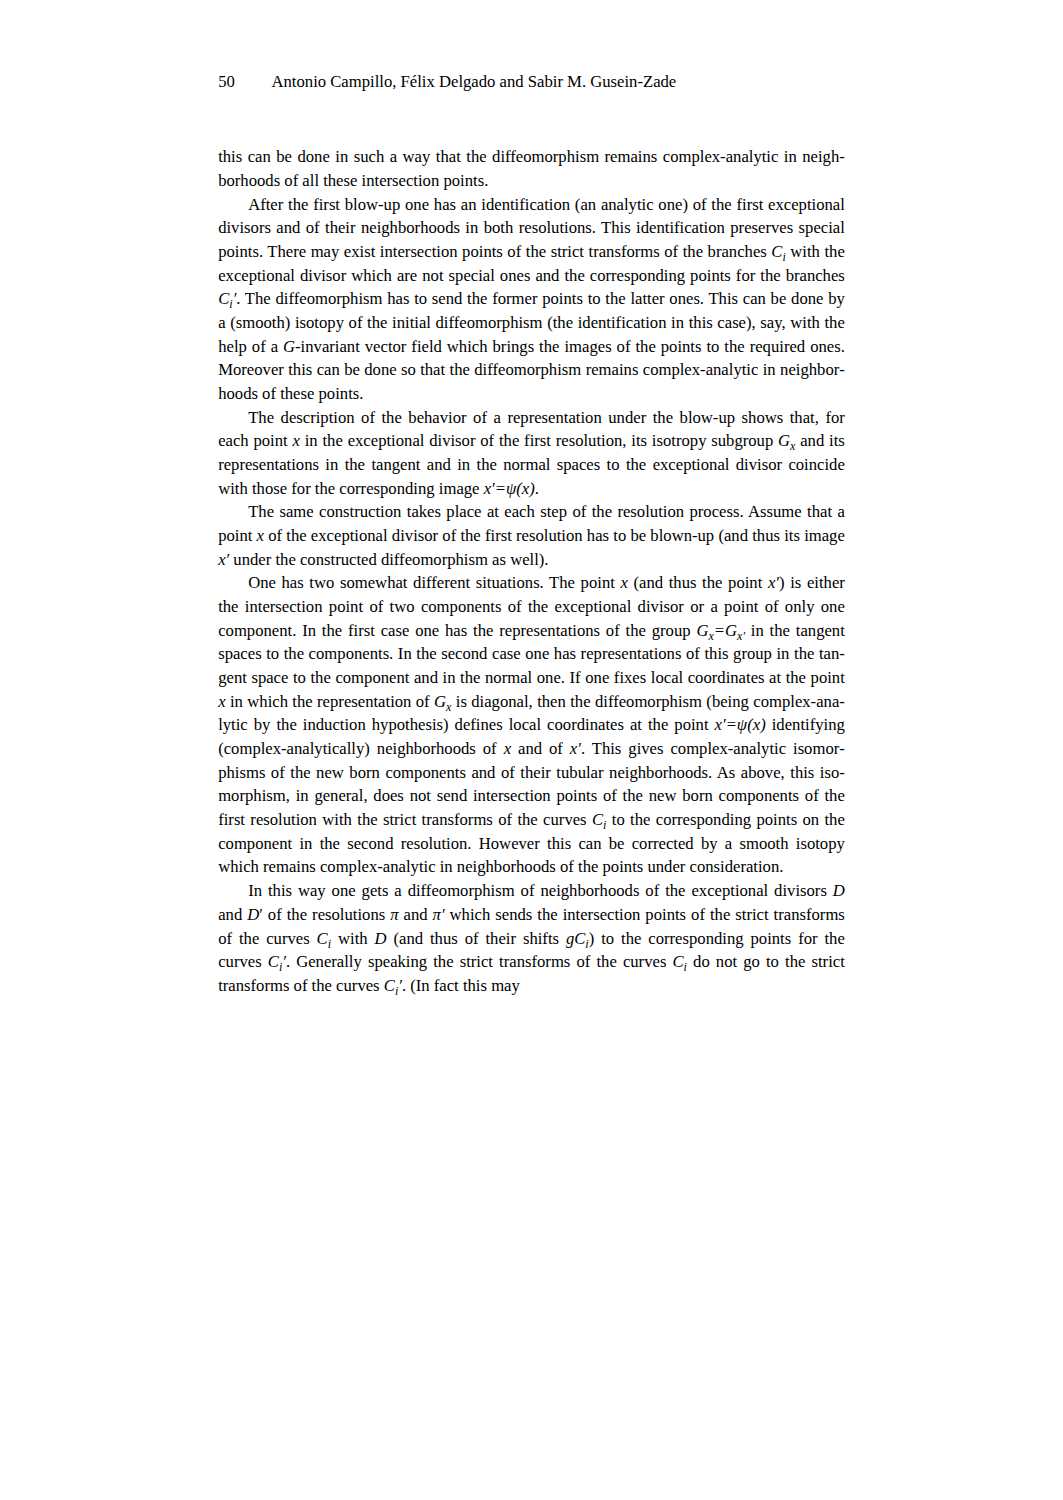50 Antonio Campillo, Félix Delgado and Sabir M. Gusein-Zade
this can be done in such a way that the diffeomorphism remains complex-analytic in neighborhoods of all these intersection points.
After the first blow-up one has an identification (an analytic one) of the first exceptional divisors and of their neighborhoods in both resolutions. This identification preserves special points. There may exist intersection points of the strict transforms of the branches Ci with the exceptional divisor which are not special ones and the corresponding points for the branches Ci′. The diffeomorphism has to send the former points to the latter ones. This can be done by a (smooth) isotopy of the initial diffeomorphism (the identification in this case), say, with the help of a G-invariant vector field which brings the images of the points to the required ones. Moreover this can be done so that the diffeomorphism remains complex-analytic in neighborhoods of these points.
The description of the behavior of a representation under the blow-up shows that, for each point x in the exceptional divisor of the first resolution, its isotropy subgroup Gx and its representations in the tangent and in the normal spaces to the exceptional divisor coincide with those for the corresponding image x′=ψ(x).
The same construction takes place at each step of the resolution process. Assume that a point x of the exceptional divisor of the first resolution has to be blown-up (and thus its image x′ under the constructed diffeomorphism as well).
One has two somewhat different situations. The point x (and thus the point x′) is either the intersection point of two components of the exceptional divisor or a point of only one component. In the first case one has the representations of the group Gx=Gx′ in the tangent spaces to the components. In the second case one has representations of this group in the tangent space to the component and in the normal one. If one fixes local coordinates at the point x in which the representation of Gx is diagonal, then the diffeomorphism (being complex-analytic by the induction hypothesis) defines local coordinates at the point x′=ψ(x) identifying (complex-analytically) neighborhoods of x and of x′. This gives complex-analytic isomorphisms of the new born components and of their tubular neighborhoods. As above, this isomorphism, in general, does not send intersection points of the new born components of the first resolution with the strict transforms of the curves Ci to the corresponding points on the component in the second resolution. However this can be corrected by a smooth isotopy which remains complex-analytic in neighborhoods of the points under consideration.
In this way one gets a diffeomorphism of neighborhoods of the exceptional divisors D and D′ of the resolutions π and π′ which sends the intersection points of the strict transforms of the curves Ci with D (and thus of their shifts gCi) to the corresponding points for the curves Ci′. Generally speaking the strict transforms of the curves Ci do not go to the strict transforms of the curves Ci′. (In fact this may